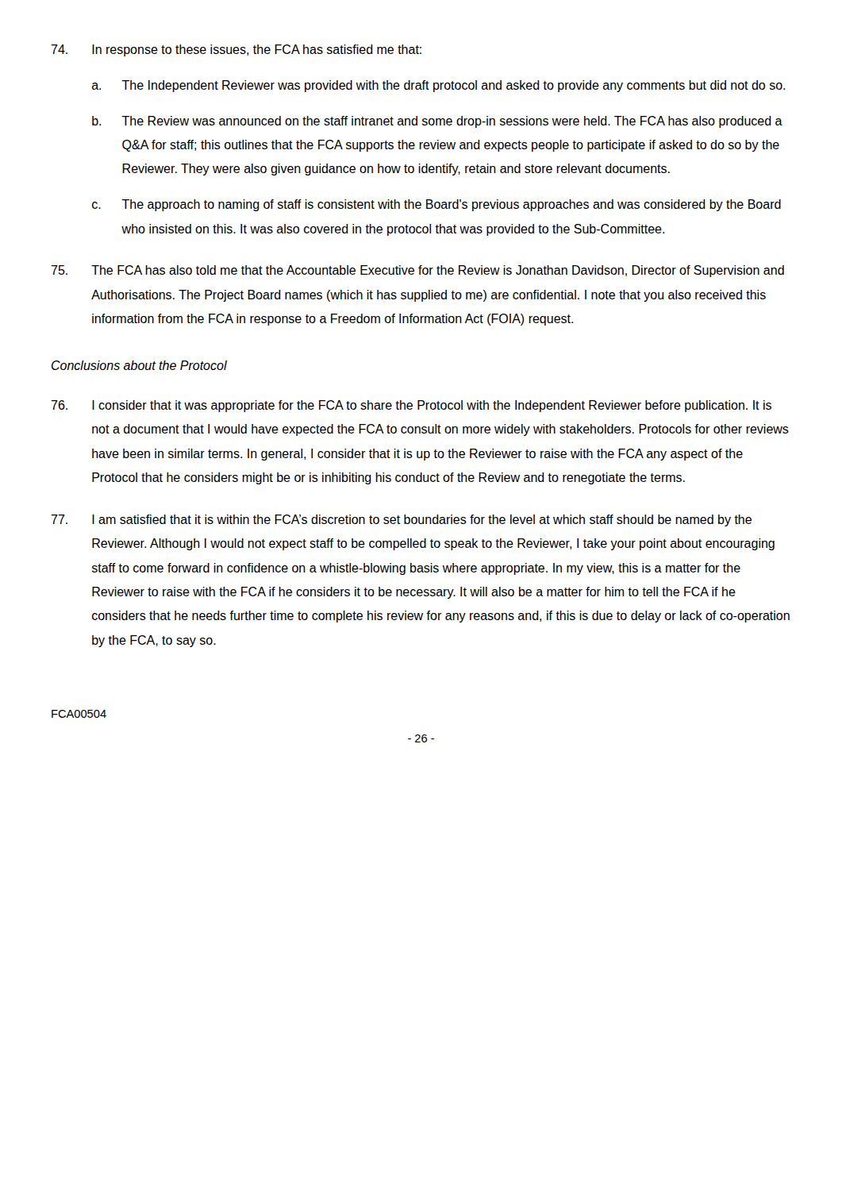74. In response to these issues, the FCA has satisfied me that:
a. The Independent Reviewer was provided with the draft protocol and asked to provide any comments but did not do so.
b. The Review was announced on the staff intranet and some drop-in sessions were held. The FCA has also produced a Q&A for staff; this outlines that the FCA supports the review and expects people to participate if asked to do so by the Reviewer. They were also given guidance on how to identify, retain and store relevant documents.
c. The approach to naming of staff is consistent with the Board's previous approaches and was considered by the Board who insisted on this. It was also covered in the protocol that was provided to the Sub-Committee.
75. The FCA has also told me that the Accountable Executive for the Review is Jonathan Davidson, Director of Supervision and Authorisations. The Project Board names (which it has supplied to me) are confidential. I note that you also received this information from the FCA in response to a Freedom of Information Act (FOIA) request.
Conclusions about the Protocol
76. I consider that it was appropriate for the FCA to share the Protocol with the Independent Reviewer before publication. It is not a document that I would have expected the FCA to consult on more widely with stakeholders. Protocols for other reviews have been in similar terms. In general, I consider that it is up to the Reviewer to raise with the FCA any aspect of the Protocol that he considers might be or is inhibiting his conduct of the Review and to renegotiate the terms.
77. I am satisfied that it is within the FCA’s discretion to set boundaries for the level at which staff should be named by the Reviewer. Although I would not expect staff to be compelled to speak to the Reviewer, I take your point about encouraging staff to come forward in confidence on a whistle-blowing basis where appropriate. In my view, this is a matter for the Reviewer to raise with the FCA if he considers it to be necessary. It will also be a matter for him to tell the FCA if he considers that he needs further time to complete his review for any reasons and, if this is due to delay or lack of co-operation by the FCA, to say so.
FCA00504
- 26 -